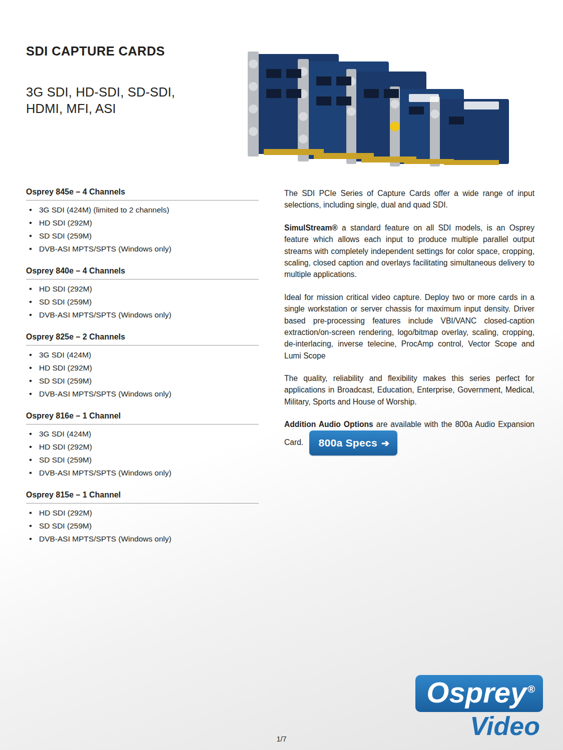SDI CAPTURE CARDS
3G SDI, HD-SDI, SD-SDI,
HDMI, MFI, ASI
Osprey 845e – 4 Channels
3G SDI (424M) (limited to 2 channels)
HD SDI (292M)
SD SDI (259M)
DVB-ASI MPTS/SPTS (Windows only)
Osprey 840e – 4 Channels
HD SDI (292M)
SD SDI (259M)
DVB-ASI MPTS/SPTS (Windows only)
Osprey 825e – 2 Channels
3G SDI (424M)
HD SDI (292M)
SD SDI (259M)
DVB-ASI MPTS/SPTS (Windows only)
Osprey 816e – 1 Channel
3G SDI (424M)
HD SDI (292M)
SD SDI (259M)
DVB-ASI MPTS/SPTS (Windows only)
Osprey 815e – 1 Channel
HD SDI (292M)
SD SDI (259M)
DVB-ASI MPTS/SPTS (Windows only)
The SDI PCIe Series of Capture Cards offer a wide range of input selections, including single, dual and quad SDI.
SimulStream® a standard feature on all SDI models, is an Osprey feature which allows each input to produce multiple parallel output streams with completely independent settings for color space, cropping, scaling, closed caption and overlays facilitating simultaneous delivery to multiple applications.
Ideal for mission critical video capture. Deploy two or more cards in a single workstation or server chassis for maximum input density. Driver based pre-processing features include VBI/VANC closed-caption extraction/on-screen rendering, logo/bitmap overlay, scaling, cropping, de-interlacing, inverse telecine, ProcAmp control, Vector Scope and Lumi Scope
The quality, reliability and flexibility makes this series perfect for applications in Broadcast, Education, Enterprise, Government, Medical, Military, Sports and House of Worship.
Addition Audio Options are available with the 800a Audio Expansion Card. 800a Specs➔
Osprey®
Video
1/7